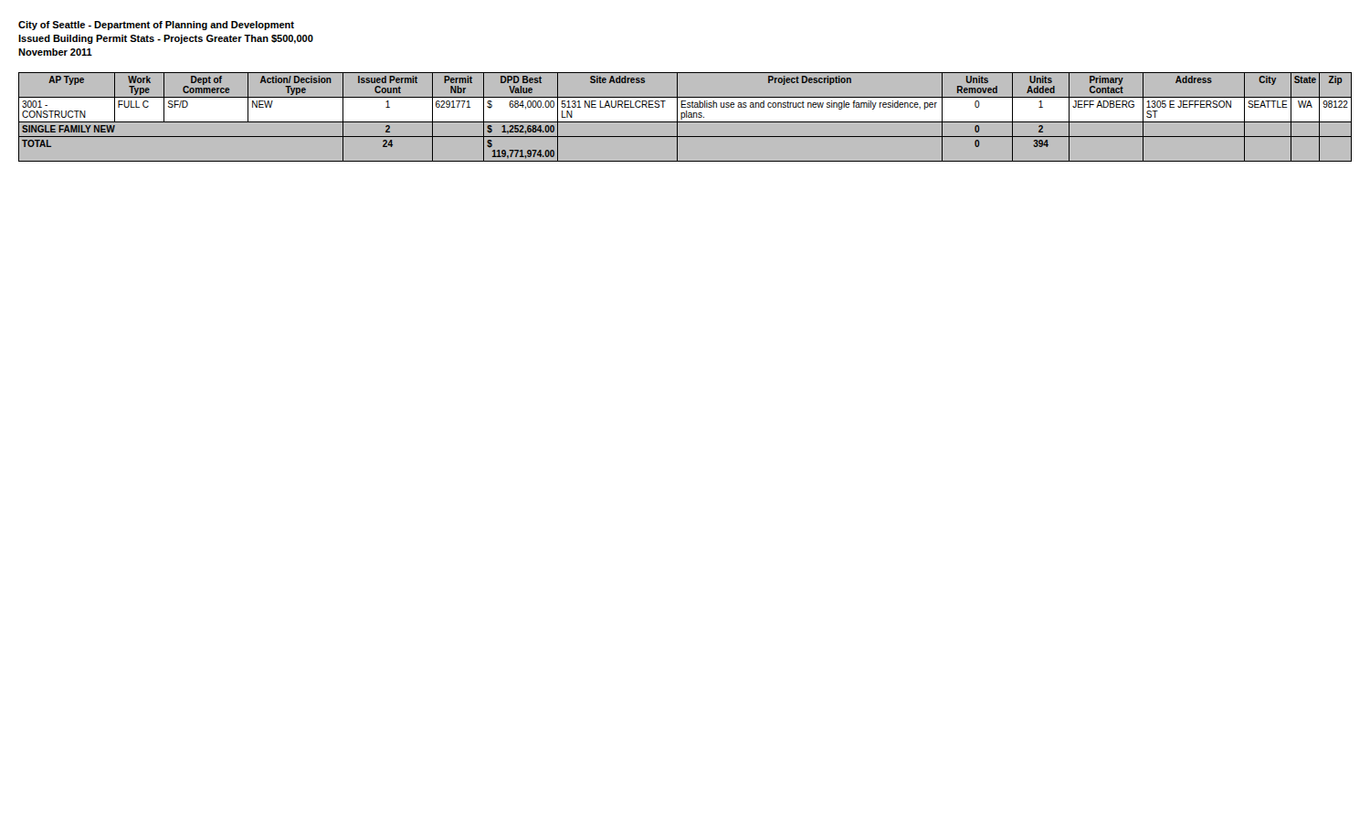City of Seattle - Department of Planning and Development
Issued Building Permit Stats - Projects Greater Than $500,000
November 2011
| AP Type | Work Type | Dept of Commerce | Action/ Decision Type | Issued Permit Count | Permit Nbr | DPD Best Value | Site Address | Project Description | Units Removed | Units Added | Primary Contact | Address | City | State | Zip |
| --- | --- | --- | --- | --- | --- | --- | --- | --- | --- | --- | --- | --- | --- | --- | --- |
| 3001 - CONSTRUCTN | FULL C | SF/D | NEW | 1 | 6291771 | 684,000.00 | 5131 NE LAURELCREST LN | Establish use as and construct new single family residence, per plans. | 0 | 1 | JEFF ADBERG | 1305 E JEFFERSON ST | SEATTLE | WA | 98122 |
| SINGLE FAMILY NEW | 2 | | 1,252,684.00 | | | 0 | 2 | | | | | |
| TOTAL | 24 | | 119,771,974.00 | | | 0 | 394 | | | | | |